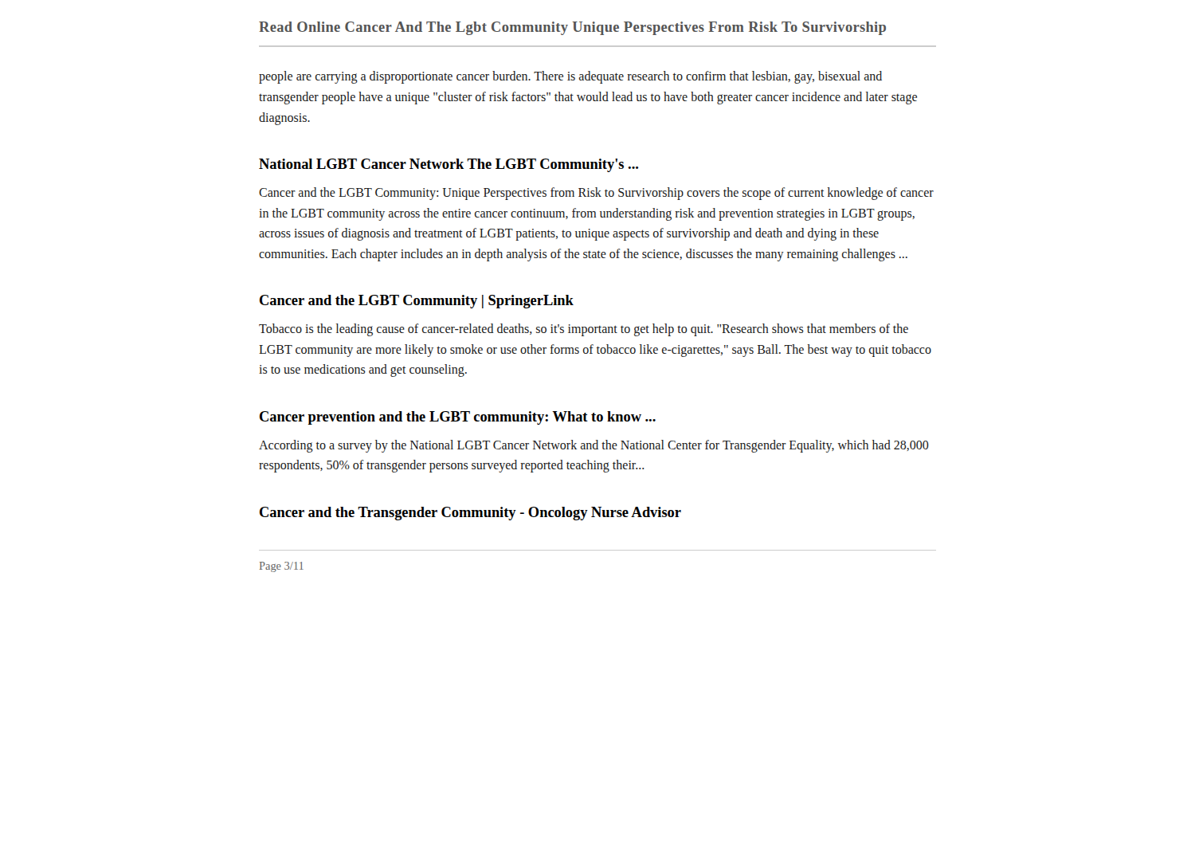Read Online Cancer And The Lgbt Community Unique Perspectives From Risk To Survivorship
people are carrying a disproportionate cancer burden. There is adequate research to confirm that lesbian, gay, bisexual and transgender people have a unique "cluster of risk factors" that would lead us to have both greater cancer incidence and later stage diagnosis.
National LGBT Cancer Network The LGBT Community's ...
Cancer and the LGBT Community: Unique Perspectives from Risk to Survivorship covers the scope of current knowledge of cancer in the LGBT community across the entire cancer continuum, from understanding risk and prevention strategies in LGBT groups, across issues of diagnosis and treatment of LGBT patients, to unique aspects of survivorship and death and dying in these communities. Each chapter includes an in depth analysis of the state of the science, discusses the many remaining challenges ...
Cancer and the LGBT Community | SpringerLink
Tobacco is the leading cause of cancer-related deaths, so it's important to get help to quit. "Research shows that members of the LGBT community are more likely to smoke or use other forms of tobacco like e-cigarettes," says Ball. The best way to quit tobacco is to use medications and get counseling.
Cancer prevention and the LGBT community: What to know ...
According to a survey by the National LGBT Cancer Network and the National Center for Transgender Equality, which had 28,000 respondents, 50% of transgender persons surveyed reported teaching their...
Cancer and the Transgender Community - Oncology Nurse Advisor
Page 3/11